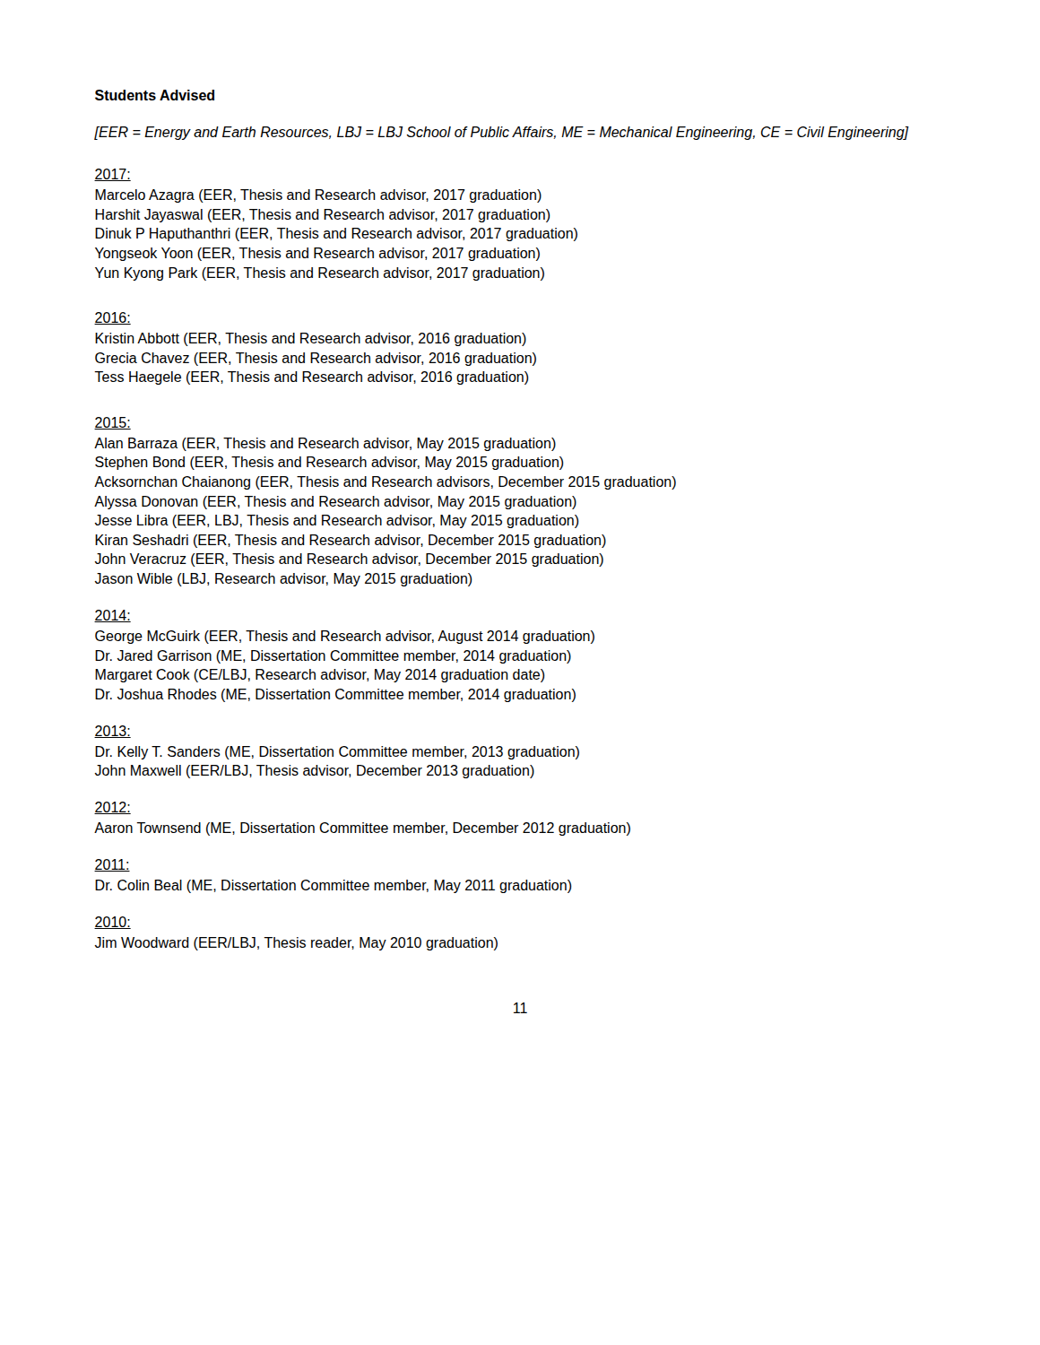Students Advised
[EER = Energy and Earth Resources, LBJ = LBJ School of Public Affairs, ME = Mechanical Engineering, CE = Civil Engineering]
2017:
Marcelo Azagra (EER, Thesis and Research advisor, 2017 graduation)
Harshit Jayaswal (EER, Thesis and Research advisor, 2017 graduation)
Dinuk P Haputhanthri (EER, Thesis and Research advisor, 2017 graduation)
Yongseok Yoon (EER, Thesis and Research advisor, 2017 graduation)
Yun Kyong Park (EER, Thesis and Research advisor, 2017 graduation)
2016:
Kristin Abbott (EER, Thesis and Research advisor, 2016 graduation)
Grecia Chavez (EER, Thesis and Research advisor, 2016 graduation)
Tess Haegele (EER, Thesis and Research advisor, 2016 graduation)
2015:
Alan Barraza (EER, Thesis and Research advisor, May 2015 graduation)
Stephen Bond (EER, Thesis and Research advisor, May 2015 graduation)
Acksornchan Chaianong (EER, Thesis and Research advisors, December 2015 graduation)
Alyssa Donovan (EER, Thesis and Research advisor, May 2015 graduation)
Jesse Libra (EER, LBJ, Thesis and Research advisor, May 2015 graduation)
Kiran Seshadri (EER, Thesis and Research advisor, December 2015 graduation)
John Veracruz (EER, Thesis and Research advisor, December 2015 graduation)
Jason Wible (LBJ, Research advisor, May 2015 graduation)
2014:
George McGuirk (EER, Thesis and Research advisor, August 2014 graduation)
Dr. Jared Garrison (ME, Dissertation Committee member, 2014 graduation)
Margaret Cook (CE/LBJ, Research advisor, May 2014 graduation date)
Dr. Joshua Rhodes (ME, Dissertation Committee member, 2014 graduation)
2013:
Dr. Kelly T. Sanders (ME, Dissertation Committee member, 2013 graduation)
John Maxwell (EER/LBJ, Thesis advisor, December 2013 graduation)
2012:
Aaron Townsend (ME, Dissertation Committee member, December 2012 graduation)
2011:
Dr. Colin Beal (ME, Dissertation Committee member, May 2011 graduation)
2010:
Jim Woodward (EER/LBJ, Thesis reader, May 2010 graduation)
11